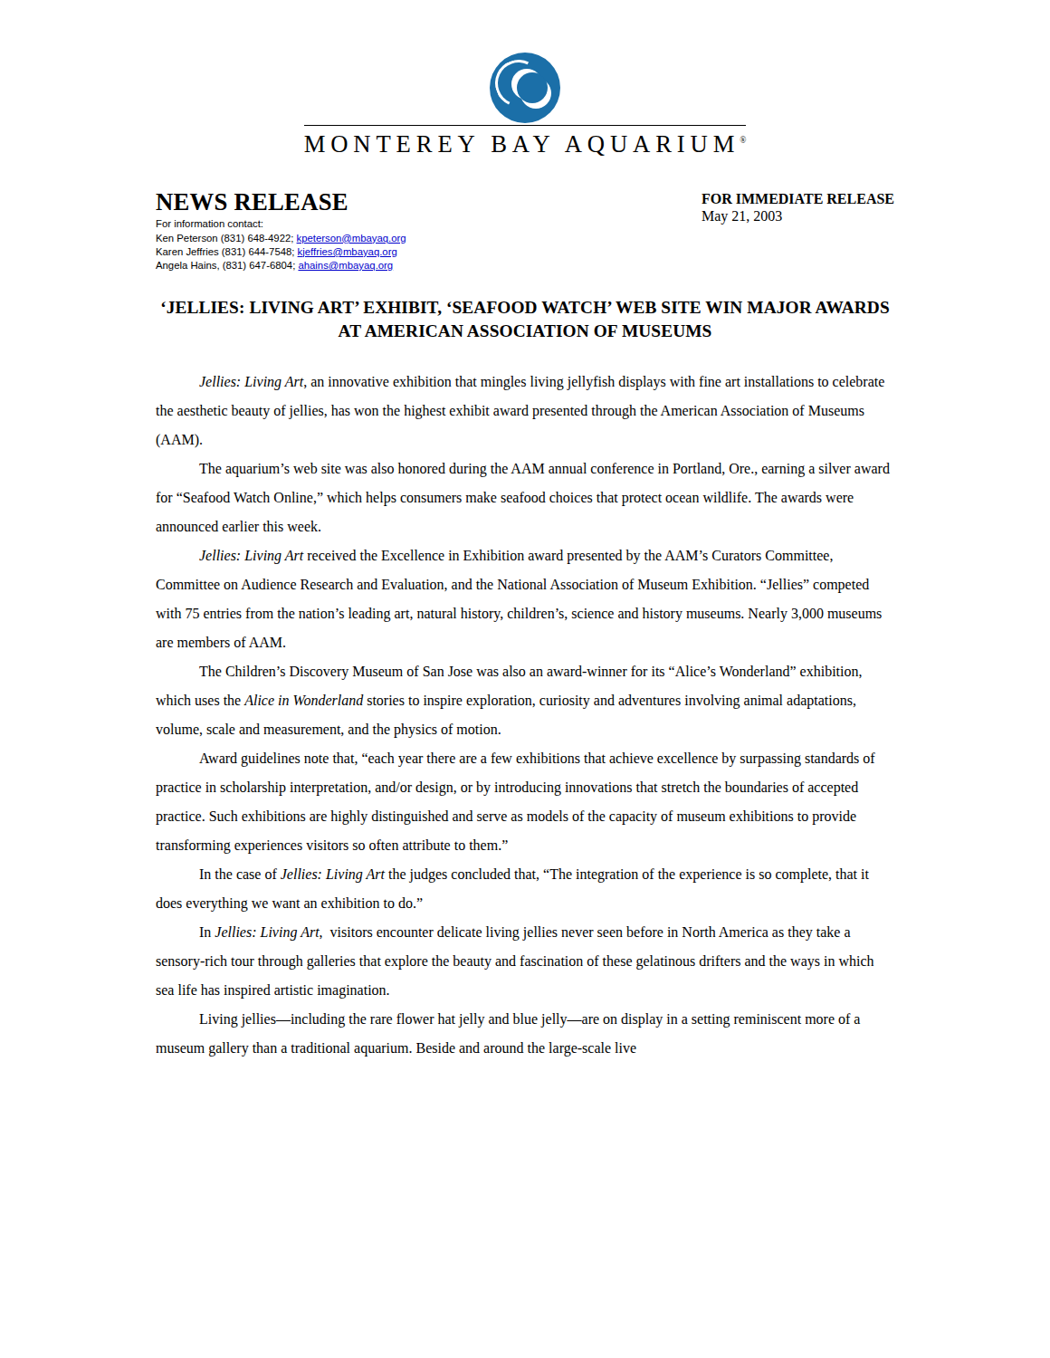MONTEREY BAY AQUARIUM®
NEWS RELEASE
For information contact:
Ken Peterson (831) 648-4922; kpeterson@mbayaq.org
Karen Jeffries (831) 644-7548; kjeffries@mbayaq.org
Angela Hains, (831) 647-6804; ahains@mbayaq.org
FOR IMMEDIATE RELEASE
May 21, 2003
‘JELLIES: LIVING ART’ EXHIBIT, ‘SEAFOOD WATCH’ WEB SITE WIN MAJOR AWARDS AT AMERICAN ASSOCIATION OF MUSEUMS
Jellies: Living Art, an innovative exhibition that mingles living jellyfish displays with fine art installations to celebrate the aesthetic beauty of jellies, has won the highest exhibit award presented through the American Association of Museums (AAM).
The aquarium’s web site was also honored during the AAM annual conference in Portland, Ore., earning a silver award for “Seafood Watch Online,” which helps consumers make seafood choices that protect ocean wildlife. The awards were announced earlier this week.
Jellies: Living Art received the Excellence in Exhibition award presented by the AAM’s Curators Committee, Committee on Audience Research and Evaluation, and the National Association of Museum Exhibition. “Jellies” competed with 75 entries from the nation’s leading art, natural history, children’s, science and history museums. Nearly 3,000 museums are members of AAM.
The Children’s Discovery Museum of San Jose was also an award-winner for its “Alice’s Wonderland” exhibition, which uses the Alice in Wonderland stories to inspire exploration, curiosity and adventures involving animal adaptations, volume, scale and measurement, and the physics of motion.
Award guidelines note that, “each year there are a few exhibitions that achieve excellence by surpassing standards of practice in scholarship interpretation, and/or design, or by introducing innovations that stretch the boundaries of accepted practice. Such exhibitions are highly distinguished and serve as models of the capacity of museum exhibitions to provide transforming experiences visitors so often attribute to them.”
In the case of Jellies: Living Art the judges concluded that, “The integration of the experience is so complete, that it does everything we want an exhibition to do.”
In Jellies: Living Art, visitors encounter delicate living jellies never seen before in North America as they take a sensory-rich tour through galleries that explore the beauty and fascination of these gelatinous drifters and the ways in which sea life has inspired artistic imagination.
Living jellies—including the rare flower hat jelly and blue jelly—are on display in a setting reminiscent more of a museum gallery than a traditional aquarium. Beside and around the large-scale live